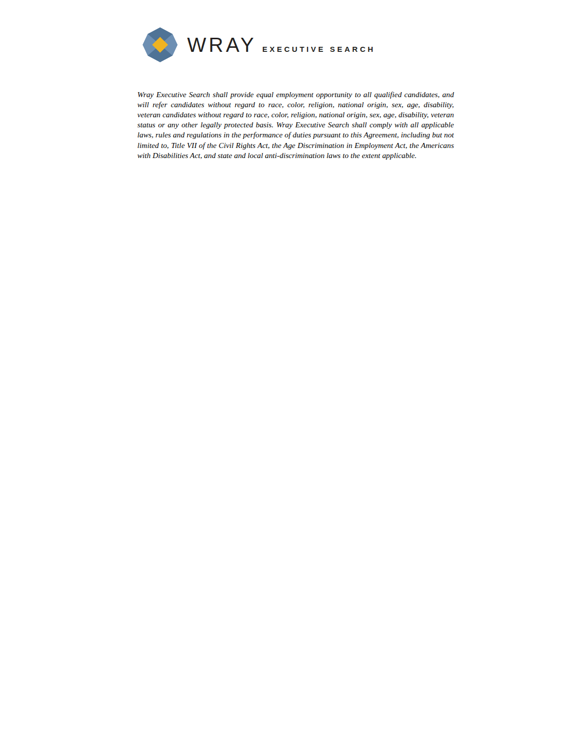WRAY EXECUTIVE SEARCH
Wray Executive Search shall provide equal employment opportunity to all qualified candidates, and will refer candidates without regard to race, color, religion, national origin, sex, age, disability, veteran candidates without regard to race, color, religion, national origin, sex, age, disability, veteran status or any other legally protected basis. Wray Executive Search shall comply with all applicable laws, rules and regulations in the performance of duties pursuant to this Agreement, including but not limited to, Title VII of the Civil Rights Act, the Age Discrimination in Employment Act, the Americans with Disabilities Act, and state and local anti-discrimination laws to the extent applicable.